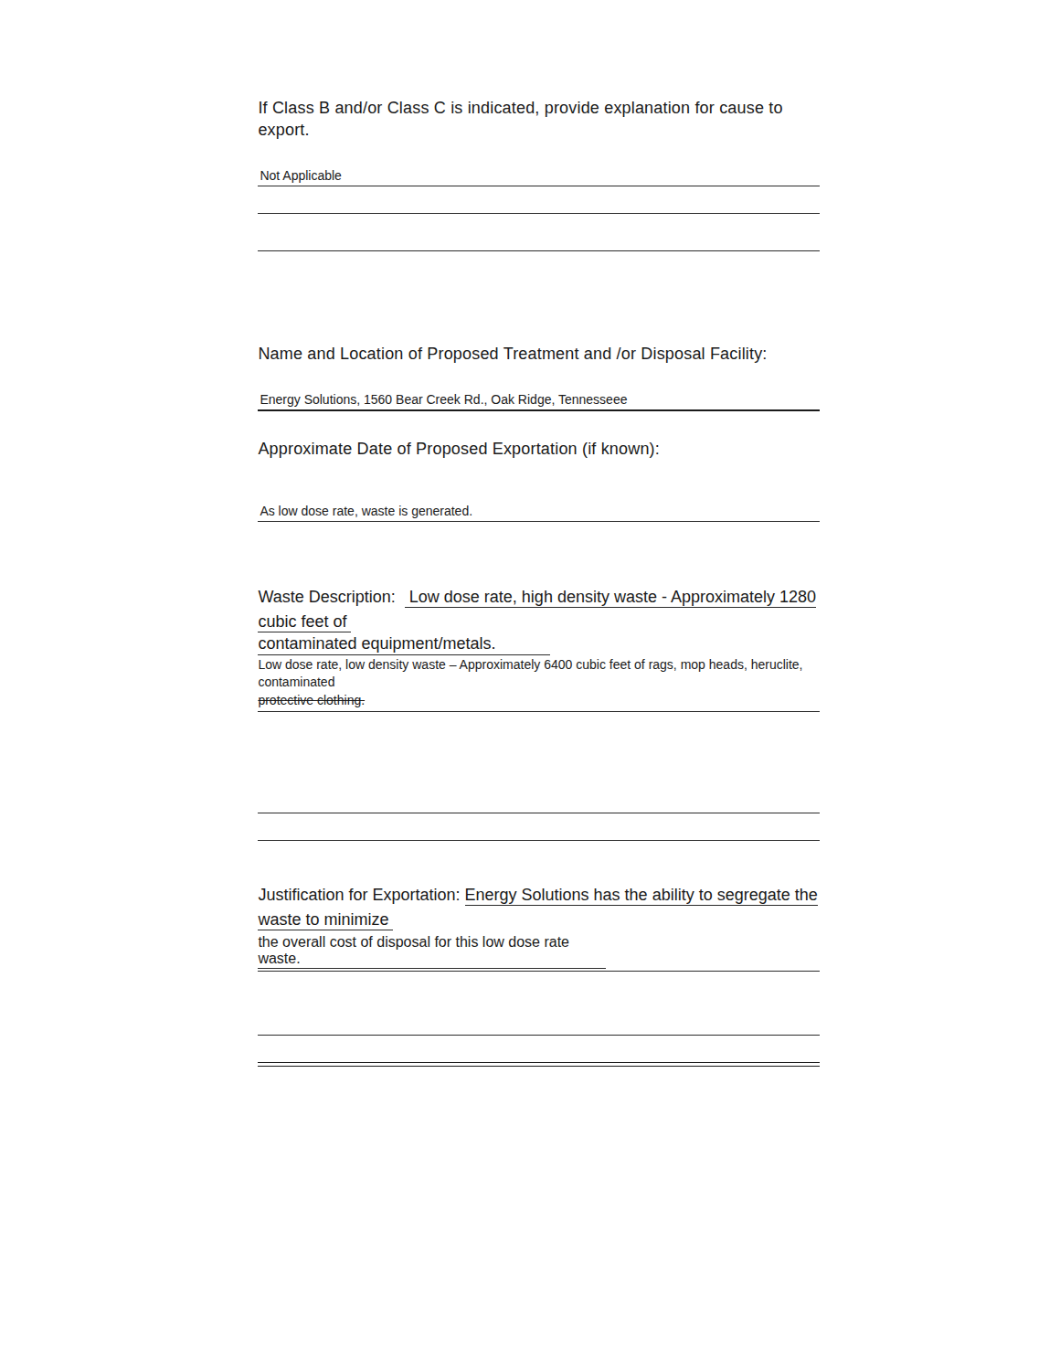If Class B and/or Class C is indicated, provide explanation for cause to export.
Not Applicable
Name and Location of Proposed Treatment and /or Disposal Facility:
Energy Solutions, 1560 Bear Creek Rd., Oak Ridge, Tennesseee
Approximate Date of Proposed Exportation (if known):
As low dose rate, waste is generated.
Waste Description: Low dose rate, high density waste - Approximately 1280 cubic feet of
contaminated equipment/metals.
Low dose rate, low density waste – Approximately 6400 cubic feet of rags, mop heads, heruclite, contaminated
protective clothing.
Justification for Exportation: Energy Solutions has the ability to segregate the waste to minimize
the overall cost of disposal for this low dose rate waste.